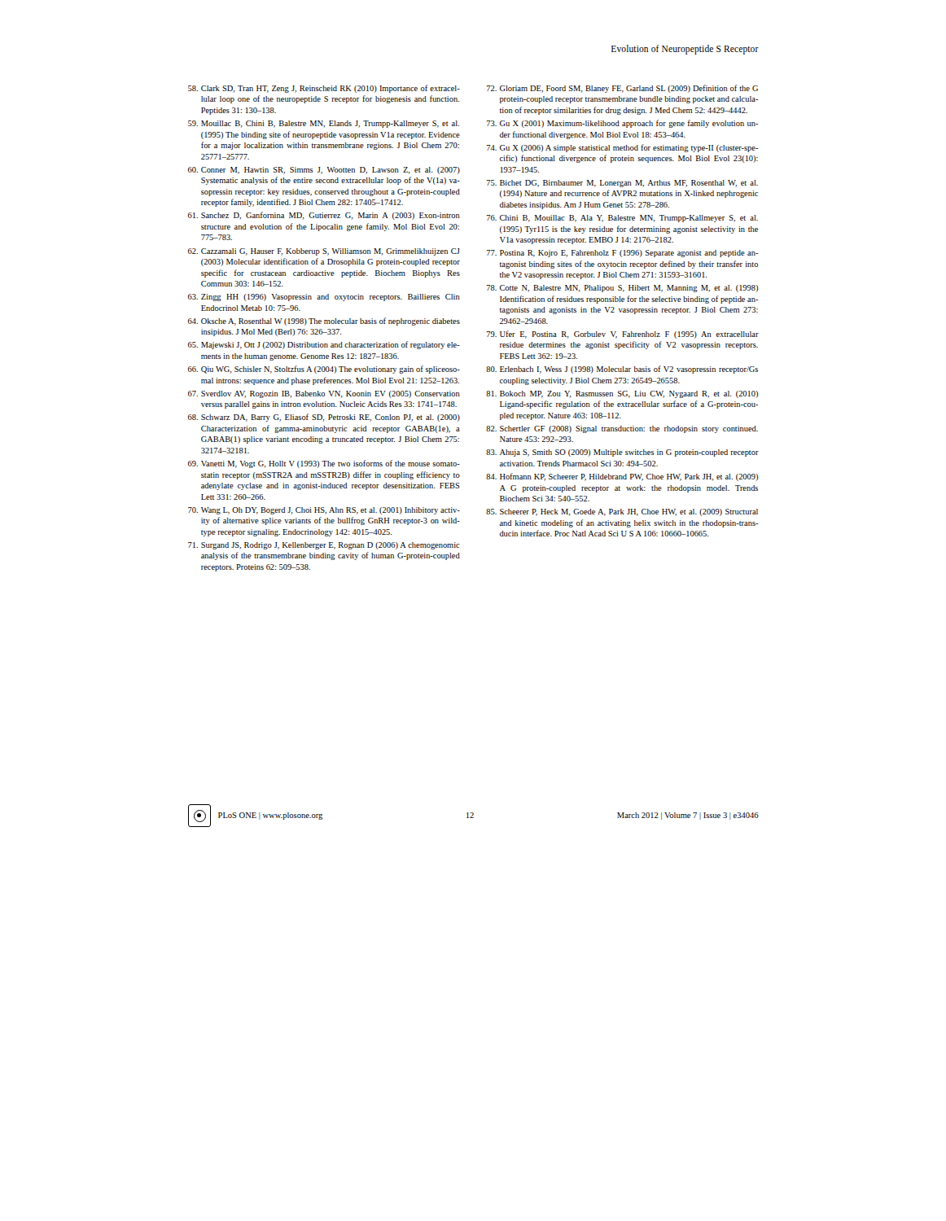Evolution of Neuropeptide S Receptor
58. Clark SD, Tran HT, Zeng J, Reinscheid RK (2010) Importance of extracellular loop one of the neuropeptide S receptor for biogenesis and function. Peptides 31: 130–138.
59. Mouillac B, Chini B, Balestre MN, Elands J, Trumpp-Kallmeyer S, et al. (1995) The binding site of neuropeptide vasopressin V1a receptor. Evidence for a major localization within transmembrane regions. J Biol Chem 270: 25771–25777.
60. Conner M, Hawtin SR, Simms J, Wootten D, Lawson Z, et al. (2007) Systematic analysis of the entire second extracellular loop of the V(1a) vasopressin receptor: key residues, conserved throughout a G-protein-coupled receptor family, identified. J Biol Chem 282: 17405–17412.
61. Sanchez D, Ganfornina MD, Gutierrez G, Marin A (2003) Exon-intron structure and evolution of the Lipocalin gene family. Mol Biol Evol 20: 775–783.
62. Cazzamali G, Hauser F, Kobberup S, Williamson M, Grimmelikhuijzen CJ (2003) Molecular identification of a Drosophila G protein-coupled receptor specific for crustacean cardioactive peptide. Biochem Biophys Res Commun 303: 146–152.
63. Zingg HH (1996) Vasopressin and oxytocin receptors. Baillieres Clin Endocrinol Metab 10: 75–96.
64. Oksche A, Rosenthal W (1998) The molecular basis of nephrogenic diabetes insipidus. J Mol Med (Berl) 76: 326–337.
65. Majewski J, Ott J (2002) Distribution and characterization of regulatory elements in the human genome. Genome Res 12: 1827–1836.
66. Qiu WG, Schisler N, Stoltzfus A (2004) The evolutionary gain of spliceosomal introns: sequence and phase preferences. Mol Biol Evol 21: 1252–1263.
67. Sverdlov AV, Rogozin IB, Babenko VN, Koonin EV (2005) Conservation versus parallel gains in intron evolution. Nucleic Acids Res 33: 1741–1748.
68. Schwarz DA, Barry G, Eliasof SD, Petroski RE, Conlon PJ, et al. (2000) Characterization of gamma-aminobutyric acid receptor GABAB(1e), a GABAB(1) splice variant encoding a truncated receptor. J Biol Chem 275: 32174–32181.
69. Vanetti M, Vogt G, Hollt V (1993) The two isoforms of the mouse somatostatin receptor (mSSTR2A and mSSTR2B) differ in coupling efficiency to adenylate cyclase and in agonist-induced receptor desensitization. FEBS Lett 331: 260–266.
70. Wang L, Oh DY, Bogerd J, Choi HS, Ahn RS, et al. (2001) Inhibitory activity of alternative splice variants of the bullfrog GnRH receptor-3 on wild-type receptor signaling. Endocrinology 142: 4015–4025.
71. Surgand JS, Rodrigo J, Kellenberger E, Rognan D (2006) A chemogenomic analysis of the transmembrane binding cavity of human G-protein-coupled receptors. Proteins 62: 509–538.
72. Gloriam DE, Foord SM, Blaney FE, Garland SL (2009) Definition of the G protein-coupled receptor transmembrane bundle binding pocket and calculation of receptor similarities for drug design. J Med Chem 52: 4429–4442.
73. Gu X (2001) Maximum-likelihood approach for gene family evolution under functional divergence. Mol Biol Evol 18: 453–464.
74. Gu X (2006) A simple statistical method for estimating type-II (cluster-specific) functional divergence of protein sequences. Mol Biol Evol 23(10): 1937–1945.
75. Bichet DG, Birnbaumer M, Lonergan M, Arthus MF, Rosenthal W, et al. (1994) Nature and recurrence of AVPR2 mutations in X-linked nephrogenic diabetes insipidus. Am J Hum Genet 55: 278–286.
76. Chini B, Mouillac B, Ala Y, Balestre MN, Trumpp-Kallmeyer S, et al. (1995) Tyr115 is the key residue for determining agonist selectivity in the V1a vasopressin receptor. EMBO J 14: 2176–2182.
77. Postina R, Kojro E, Fahrenholz F (1996) Separate agonist and peptide antagonist binding sites of the oxytocin receptor defined by their transfer into the V2 vasopressin receptor. J Biol Chem 271: 31593–31601.
78. Cotte N, Balestre MN, Phalipou S, Hibert M, Manning M, et al. (1998) Identification of residues responsible for the selective binding of peptide antagonists and agonists in the V2 vasopressin receptor. J Biol Chem 273: 29462–29468.
79. Ufer E, Postina R, Gorbulev V, Fahrenholz F (1995) An extracellular residue determines the agonist specificity of V2 vasopressin receptors. FEBS Lett 362: 19–23.
80. Erlenbach I, Wess J (1998) Molecular basis of V2 vasopressin receptor/Gs coupling selectivity. J Biol Chem 273: 26549–26558.
81. Bokoch MP, Zou Y, Rasmussen SG, Liu CW, Nygaard R, et al. (2010) Ligand-specific regulation of the extracellular surface of a G-protein-coupled receptor. Nature 463: 108–112.
82. Schertler GF (2008) Signal transduction: the rhodopsin story continued. Nature 453: 292–293.
83. Ahuja S, Smith SO (2009) Multiple switches in G protein-coupled receptor activation. Trends Pharmacol Sci 30: 494–502.
84. Hofmann KP, Scheerer P, Hildebrand PW, Choe HW, Park JH, et al. (2009) A G protein-coupled receptor at work: the rhodopsin model. Trends Biochem Sci 34: 540–552.
85. Scheerer P, Heck M, Goede A, Park JH, Choe HW, et al. (2009) Structural and kinetic modeling of an activating helix switch in the rhodopsin-transducin interface. Proc Natl Acad Sci U S A 106: 10660–10665.
PLoS ONE | www.plosone.org
12
March 2012 | Volume 7 | Issue 3 | e34046